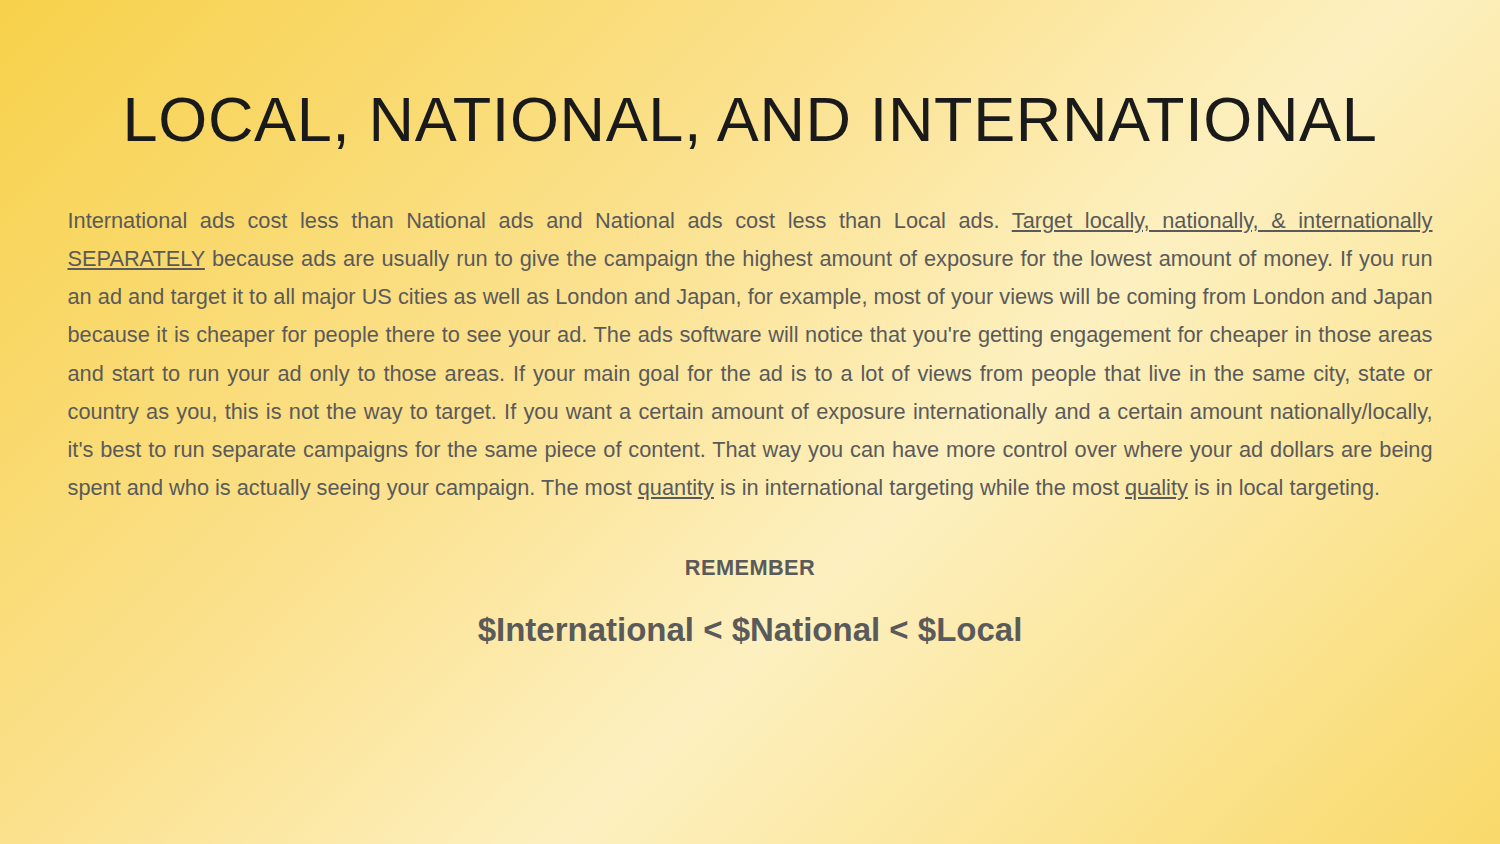LOCAL, NATIONAL, AND INTERNATIONAL
International ads cost less than National ads and National ads cost less than Local ads. Target locally, nationally, & internationally SEPARATELY because ads are usually run to give the campaign the highest amount of exposure for the lowest amount of money. If you run an ad and target it to all major US cities as well as London and Japan, for example, most of your views will be coming from London and Japan because it is cheaper for people there to see your ad. The ads software will notice that you're getting engagement for cheaper in those areas and start to run your ad only to those areas. If your main goal for the ad is to a lot of views from people that live in the same city, state or country as you, this is not the way to target. If you want a certain amount of exposure internationally and a certain amount nationally/locally, it's best to run separate campaigns for the same piece of content. That way you can have more control over where your ad dollars are being spent and who is actually seeing your campaign. The most quantity is in international targeting while the most quality is in local targeting.
REMEMBER
$International < $National < $Local